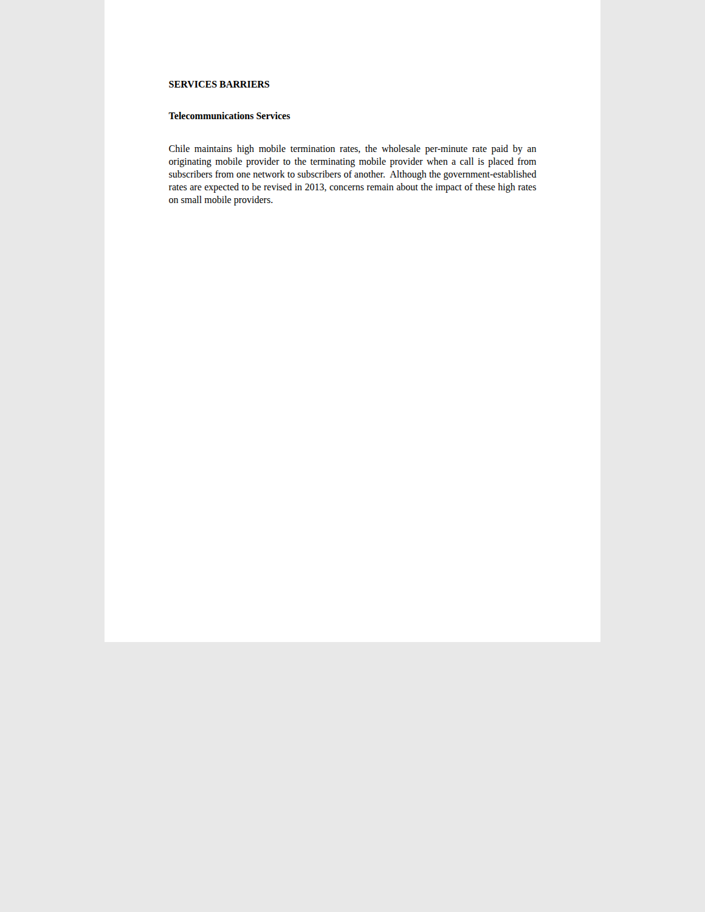SERVICES BARRIERS
Telecommunications Services
Chile maintains high mobile termination rates, the wholesale per-minute rate paid by an originating mobile provider to the terminating mobile provider when a call is placed from subscribers from one network to subscribers of another. Although the government-established rates are expected to be revised in 2013, concerns remain about the impact of these high rates on small mobile providers.